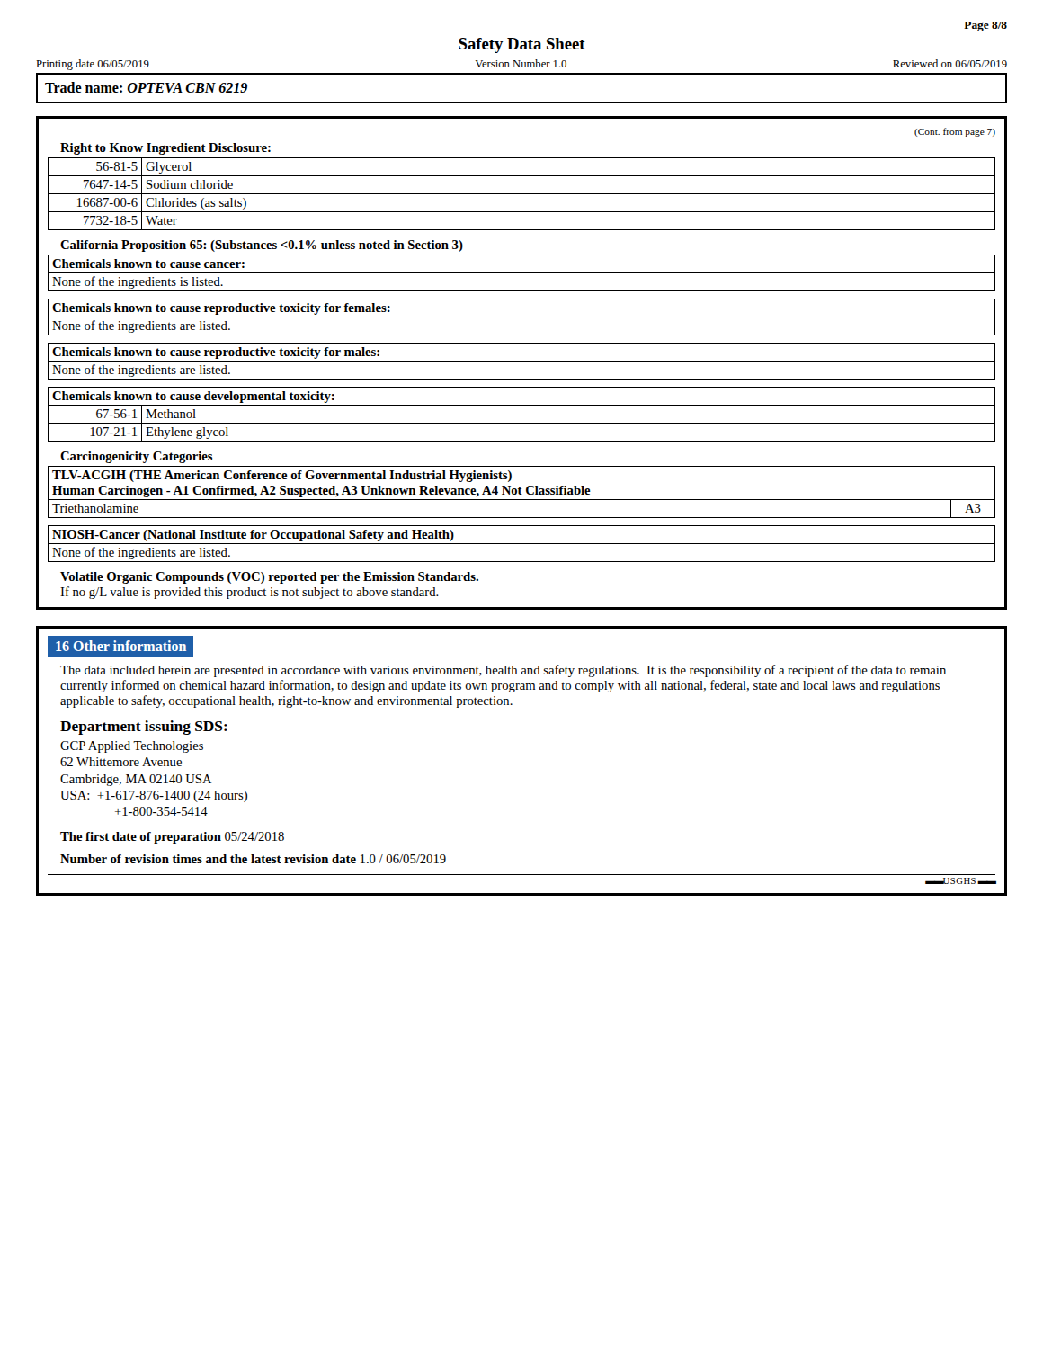Page 8/8
Safety Data Sheet
Printing date 06/05/2019 Version Number 1.0 Reviewed on 06/05/2019
Trade name: OPTEVA CBN 6219
(Cont. from page 7)
Right to Know Ingredient Disclosure:
| 56-81-5 | Glycerol |
| 7647-14-5 | Sodium chloride |
| 16687-00-6 | Chlorides (as salts) |
| 7732-18-5 | Water |
California Proposition 65: (Substances <0.1% unless noted in Section 3)
Chemicals known to cause cancer:
None of the ingredients is listed.
Chemicals known to cause reproductive toxicity for females:
None of the ingredients are listed.
Chemicals known to cause reproductive toxicity for males:
None of the ingredients are listed.
Chemicals known to cause developmental toxicity:
| 67-56-1 | Methanol |
| 107-21-1 | Ethylene glycol |
Carcinogenicity Categories
TLV-ACGIH (THE American Conference of Governmental Industrial Hygienists)
Human Carcinogen - A1 Confirmed, A2 Suspected, A3 Unknown Relevance, A4 Not Classifiable
| Triethanolamine | A3 |
NIOSH-Cancer (National Institute for Occupational Safety and Health)
None of the ingredients are listed.
Volatile Organic Compounds (VOC) reported per the Emission Standards.
If no g/L value is provided this product is not subject to above standard.
16 Other information
The data included herein are presented in accordance with various environment, health and safety regulations. It is the responsibility of a recipient of the data to remain currently informed on chemical hazard information, to design and update its own program and to comply with all national, federal, state and local laws and regulations applicable to safety, occupational health, right-to-know and environmental protection.
Department issuing SDS:
GCP Applied Technologies
62 Whittemore Avenue
Cambridge, MA 02140 USA
USA: +1-617-876-1400 (24 hours)
+1-800-354-5414
The first date of preparation 05/24/2018
Number of revision times and the latest revision date 1.0 / 06/05/2019
USGHS